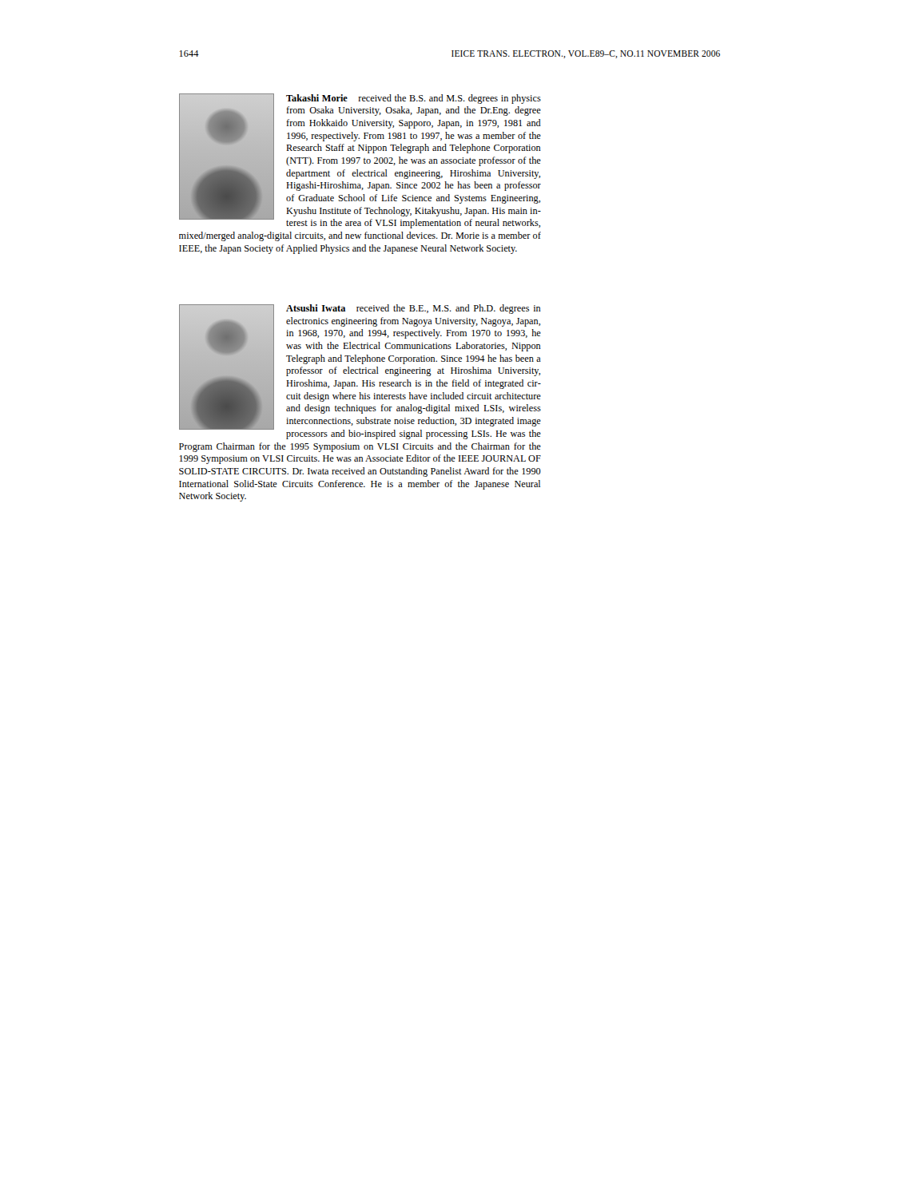1644 IEICE TRANS. ELECTRON., VOL.E89–C, NO.11 NOVEMBER 2006
Takashi Morie received the B.S. and M.S. degrees in physics from Osaka University, Osaka, Japan, and the Dr.Eng. degree from Hokkaido University, Sapporo, Japan, in 1979, 1981 and 1996, respectively. From 1981 to 1997, he was a member of the Research Staff at Nippon Telegraph and Telephone Corporation (NTT). From 1997 to 2002, he was an associate professor of the department of electrical engineering, Hiroshima University, Higashi-Hiroshima, Japan. Since 2002 he has been a professor of Graduate School of Life Science and Systems Engineering, Kyushu Institute of Technology, Kitakyushu, Japan. His main interest is in the area of VLSI implementation of neural networks, mixed/merged analog-digital circuits, and new functional devices. Dr. Morie is a member of IEEE, the Japan Society of Applied Physics and the Japanese Neural Network Society.
Atsushi Iwata received the B.E., M.S. and Ph.D. degrees in electronics engineering from Nagoya University, Nagoya, Japan, in 1968, 1970, and 1994, respectively. From 1970 to 1993, he was with the Electrical Communications Laboratories, Nippon Telegraph and Telephone Corporation. Since 1994 he has been a professor of electrical engineering at Hiroshima University, Hiroshima, Japan. His research is in the field of integrated circuit design where his interests have included circuit architecture and design techniques for analog-digital mixed LSIs, wireless interconnections, substrate noise reduction, 3D integrated image processors and bio-inspired signal processing LSIs. He was the Program Chairman for the 1995 Symposium on VLSI Circuits and the Chairman for the 1999 Symposium on VLSI Circuits. He was an Associate Editor of the IEEE JOURNAL OF SOLID-STATE CIRCUITS. Dr. Iwata received an Outstanding Panelist Award for the 1990 International Solid-State Circuits Conference. He is a member of the Japanese Neural Network Society.